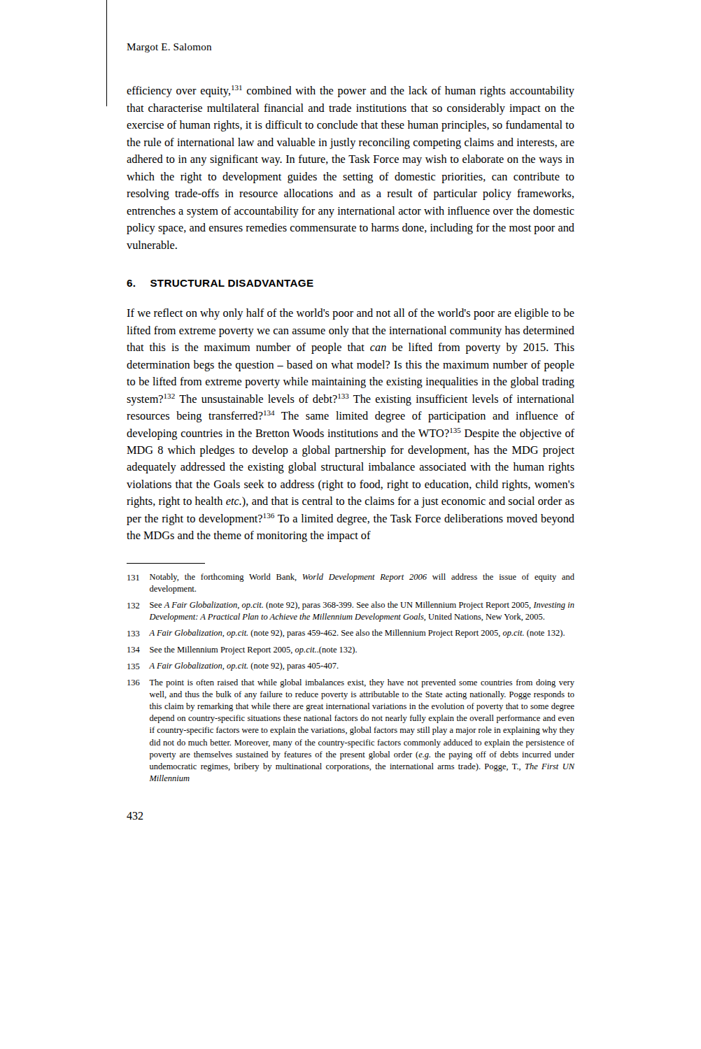Margot E. Salomon
efficiency over equity,131 combined with the power and the lack of human rights accountability that characterise multilateral financial and trade institutions that so considerably impact on the exercise of human rights, it is difficult to conclude that these human principles, so fundamental to the rule of international law and valuable in justly reconciling competing claims and interests, are adhered to in any significant way. In future, the Task Force may wish to elaborate on the ways in which the right to development guides the setting of domestic priorities, can contribute to resolving trade-offs in resource allocations and as a result of particular policy frameworks, entrenches a system of accountability for any international actor with influence over the domestic policy space, and ensures remedies commensurate to harms done, including for the most poor and vulnerable.
6. STRUCTURAL DISADVANTAGE
If we reflect on why only half of the world's poor and not all of the world's poor are eligible to be lifted from extreme poverty we can assume only that the international community has determined that this is the maximum number of people that can be lifted from poverty by 2015. This determination begs the question – based on what model? Is this the maximum number of people to be lifted from extreme poverty while maintaining the existing inequalities in the global trading system?132 The unsustainable levels of debt?133 The existing insufficient levels of international resources being transferred?134 The same limited degree of participation and influence of developing countries in the Bretton Woods institutions and the WTO?135 Despite the objective of MDG 8 which pledges to develop a global partnership for development, has the MDG project adequately addressed the existing global structural imbalance associated with the human rights violations that the Goals seek to address (right to food, right to education, child rights, women's rights, right to health etc.), and that is central to the claims for a just economic and social order as per the right to development?136 To a limited degree, the Task Force deliberations moved beyond the MDGs and the theme of monitoring the impact of
131
Notably, the forthcoming World Bank, World Development Report 2006 will address the issue of equity and development.
132
See A Fair Globalization, op.cit. (note 92), paras 368-399. See also the UN Millennium Project Report 2005, Investing in Development: A Practical Plan to Achieve the Millennium Development Goals, United Nations, New York, 2005.
133
A Fair Globalization, op.cit. (note 92), paras 459-462. See also the Millennium Project Report 2005, op.cit. (note 132).
134
See the Millennium Project Report 2005, op.cit..(note 132).
135
A Fair Globalization, op.cit. (note 92), paras 405-407.
136
The point is often raised that while global imbalances exist, they have not prevented some countries from doing very well, and thus the bulk of any failure to reduce poverty is attributable to the State acting nationally. Pogge responds to this claim by remarking that while there are great international variations in the evolution of poverty that to some degree depend on country-specific situations these national factors do not nearly fully explain the overall performance and even if country-specific factors were to explain the variations, global factors may still play a major role in explaining why they did not do much better. Moreover, many of the country-specific factors commonly adduced to explain the persistence of poverty are themselves sustained by features of the present global order (e.g. the paying off of debts incurred under undemocratic regimes, bribery by multinational corporations, the international arms trade). Pogge, T., The First UN Millennium
432